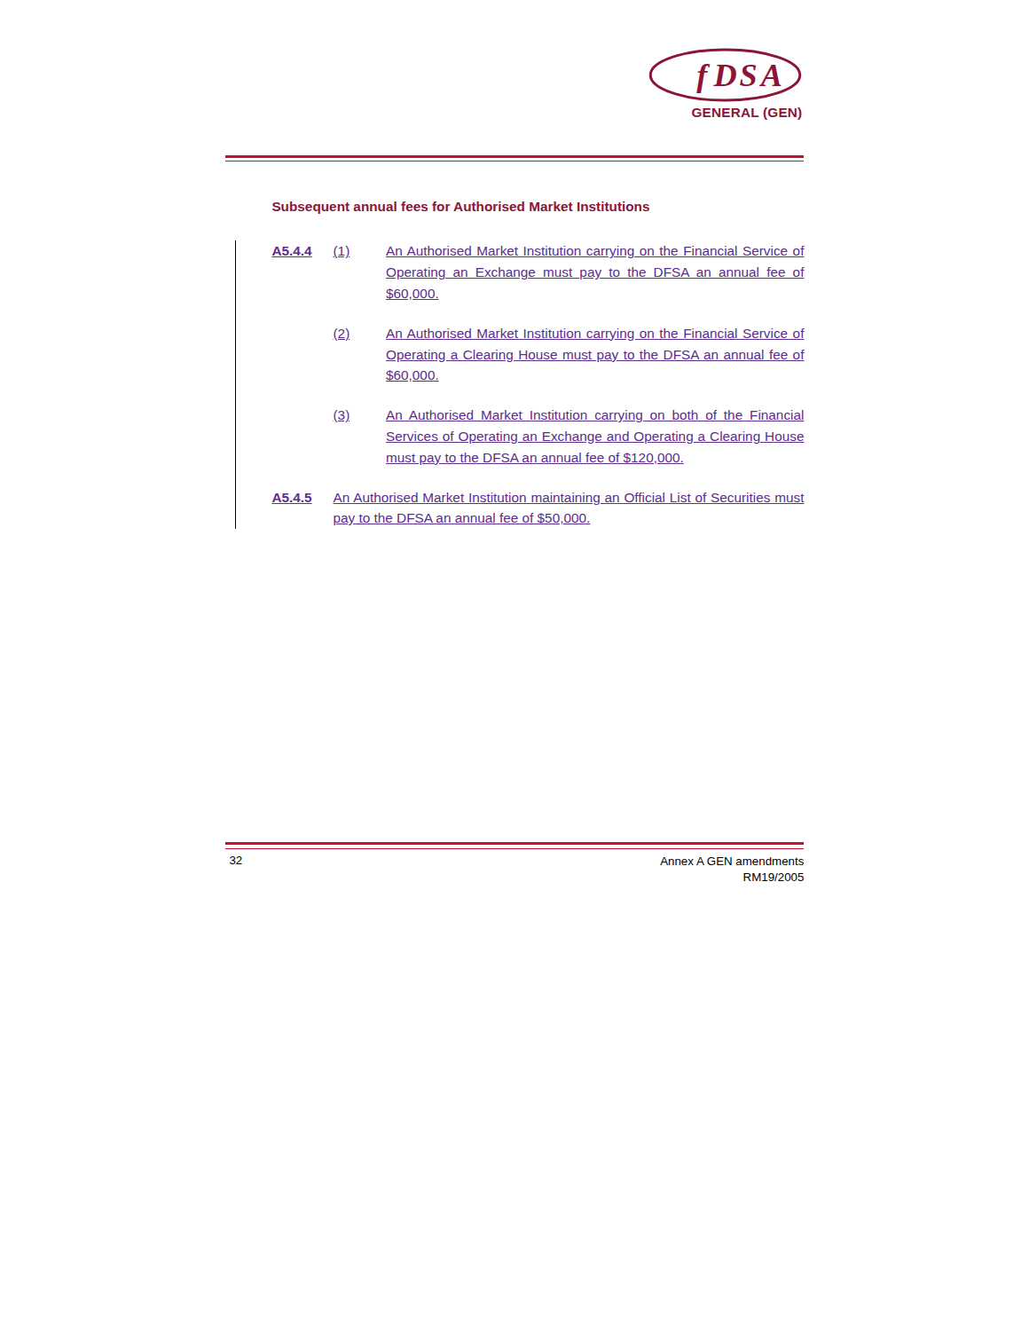GENERAL (GEN)
Subsequent annual fees for Authorised Market Institutions
A5.4.4
(1)
An Authorised Market Institution carrying on the Financial Service of Operating an Exchange must pay to the DFSA an annual fee of $60,000.
(2)
An Authorised Market Institution carrying on the Financial Service of Operating a Clearing House must pay to the DFSA an annual fee of $60,000.
(3)
An Authorised Market Institution carrying on both of the Financial Services of Operating an Exchange and Operating a Clearing House must pay to the DFSA an annual fee of $120,000.
A5.4.5
An Authorised Market Institution maintaining an Official List of Securities must pay to the DFSA an annual fee of $50,000.
32
Annex A GEN amendments
RM19/2005